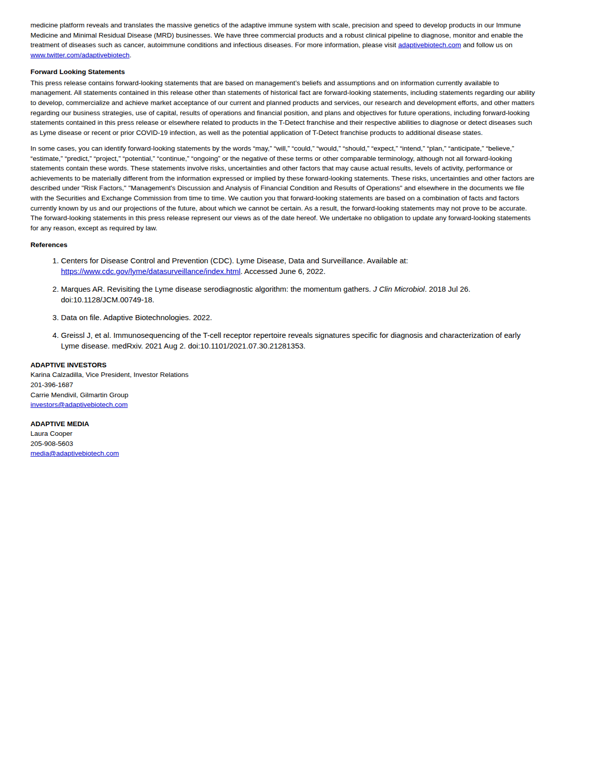medicine platform reveals and translates the massive genetics of the adaptive immune system with scale, precision and speed to develop products in our Immune Medicine and Minimal Residual Disease (MRD) businesses. We have three commercial products and a robust clinical pipeline to diagnose, monitor and enable the treatment of diseases such as cancer, autoimmune conditions and infectious diseases. For more information, please visit adaptivebiotech.com and follow us on www.twitter.com/adaptivebiotech.
Forward Looking Statements
This press release contains forward-looking statements that are based on management’s beliefs and assumptions and on information currently available to management. All statements contained in this release other than statements of historical fact are forward-looking statements, including statements regarding our ability to develop, commercialize and achieve market acceptance of our current and planned products and services, our research and development efforts, and other matters regarding our business strategies, use of capital, results of operations and financial position, and plans and objectives for future operations, including forward-looking statements contained in this press release or elsewhere related to products in the T-Detect franchise and their respective abilities to diagnose or detect diseases such as Lyme disease or recent or prior COVID-19 infection, as well as the potential application of T-Detect franchise products to additional disease states.
In some cases, you can identify forward-looking statements by the words “may,” “will,” “could,” “would,” “should,” “expect,” “intend,” “plan,” “anticipate,” “believe,” “estimate,” “predict,” “project,” “potential,” “continue,” “ongoing” or the negative of these terms or other comparable terminology, although not all forward-looking statements contain these words. These statements involve risks, uncertainties and other factors that may cause actual results, levels of activity, performance or achievements to be materially different from the information expressed or implied by these forward-looking statements. These risks, uncertainties and other factors are described under "Risk Factors," "Management's Discussion and Analysis of Financial Condition and Results of Operations" and elsewhere in the documents we file with the Securities and Exchange Commission from time to time. We caution you that forward-looking statements are based on a combination of facts and factors currently known by us and our projections of the future, about which we cannot be certain. As a result, the forward-looking statements may not prove to be accurate. The forward-looking statements in this press release represent our views as of the date hereof. We undertake no obligation to update any forward-looking statements for any reason, except as required by law.
References
Centers for Disease Control and Prevention (CDC). Lyme Disease, Data and Surveillance. Available at: https://www.cdc.gov/lyme/datasurveillance/index.html. Accessed June 6, 2022.
Marques AR. Revisiting the Lyme disease serodiagnostic algorithm: the momentum gathers. J Clin Microbiol. 2018 Jul 26. doi:10.1128/JCM.00749-18.
Data on file. Adaptive Biotechnologies. 2022.
Greissl J, et al. Immunosequencing of the T-cell receptor repertoire reveals signatures specific for diagnosis and characterization of early Lyme disease. medRxiv. 2021 Aug 2. doi:10.1101/2021.07.30.21281353.
ADAPTIVE INVESTORS
Karina Calzadilla, Vice President, Investor Relations
201-396-1687
Carrie Mendivil, Gilmartin Group
investors@adaptivebiotech.com
ADAPTIVE MEDIA
Laura Cooper
205-908-5603
media@adaptivebiotech.com